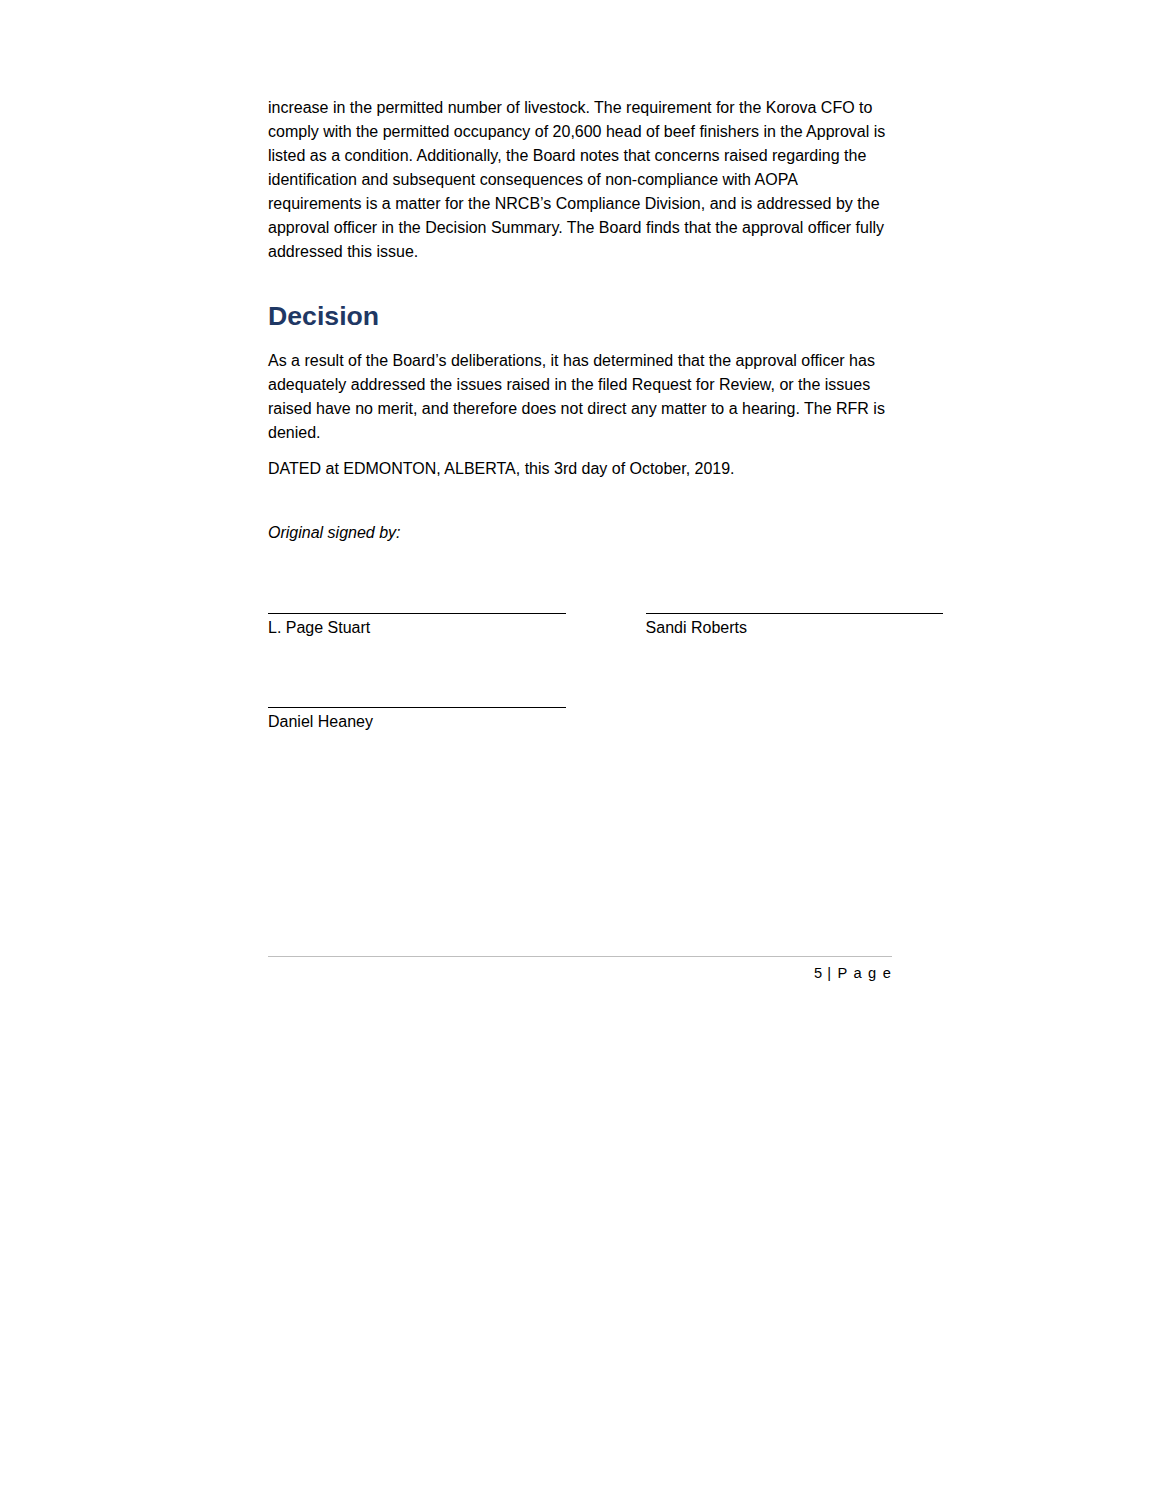increase in the permitted number of livestock. The requirement for the Korova CFO to comply with the permitted occupancy of 20,600 head of beef finishers in the Approval is listed as a condition. Additionally, the Board notes that concerns raised regarding the identification and subsequent consequences of non-compliance with AOPA requirements is a matter for the NRCB’s Compliance Division, and is addressed by the approval officer in the Decision Summary. The Board finds that the approval officer fully addressed this issue.
Decision
As a result of the Board’s deliberations, it has determined that the approval officer has adequately addressed the issues raised in the filed Request for Review, or the issues raised have no merit, and therefore does not direct any matter to a hearing. The RFR is denied.
DATED at EDMONTON, ALBERTA, this 3rd day of October, 2019.
Original signed by:
L. Page Stuart
Sandi Roberts
Daniel Heaney
5 | P a g e